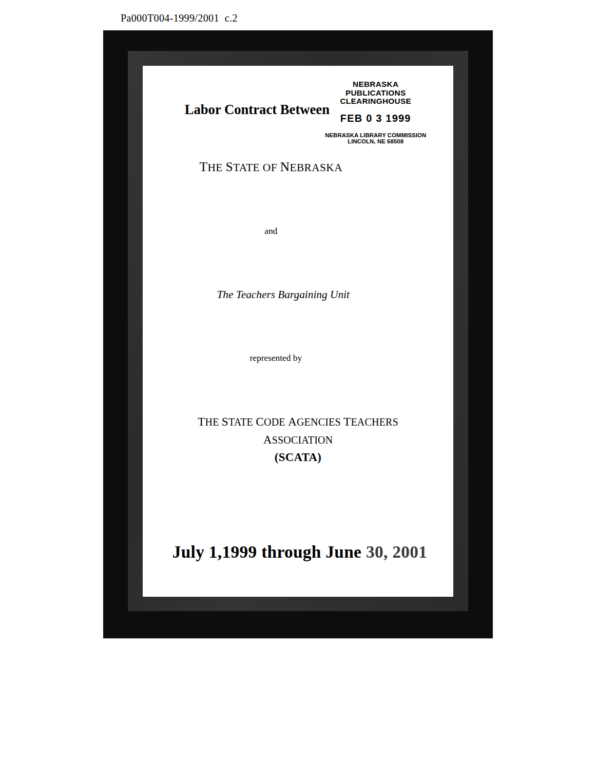Pa000T004-1999/2001 c.2
NEBRASKA
PUBLICATIONS
CLEARINGHOUSE
FEB 0 3 1999
NEBRASKA LIBRARY COMMISSION
LINCOLN, NE 68508
Labor Contract Between
THE STATE OF NEBRASKA
and
The Teachers Bargaining Unit
represented by
THE STATE CODE AGENCIES TEACHERS ASSOCIATION
(SCATA)
July 1,1999 through June 30, 2001